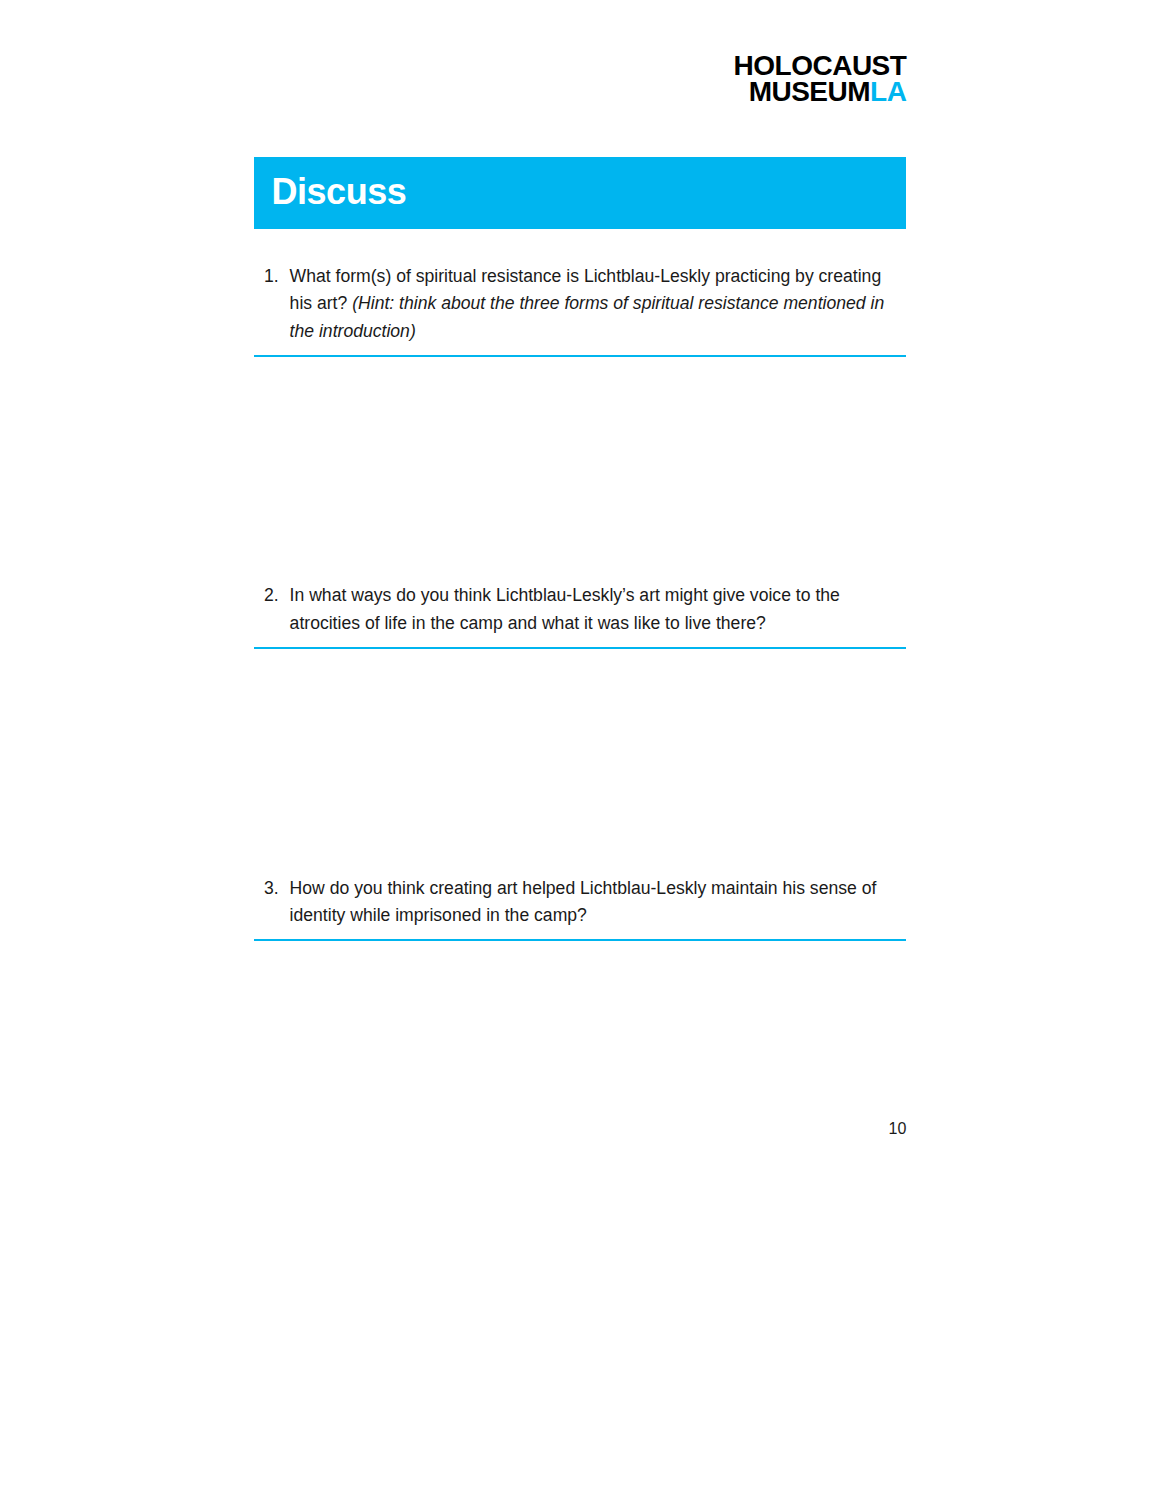HOLOCAUST MUSEUMLA
Discuss
What form(s) of spiritual resistance is Lichtblau-Leskly practicing by creating his art? (Hint: think about the three forms of spiritual resistance mentioned in the introduction)
In what ways do you think Lichtblau-Leskly’s art might give voice to the atrocities of life in the camp and what it was like to live there?
How do you think creating art helped Lichtblau-Leskly maintain his sense of identity while imprisoned in the camp?
10